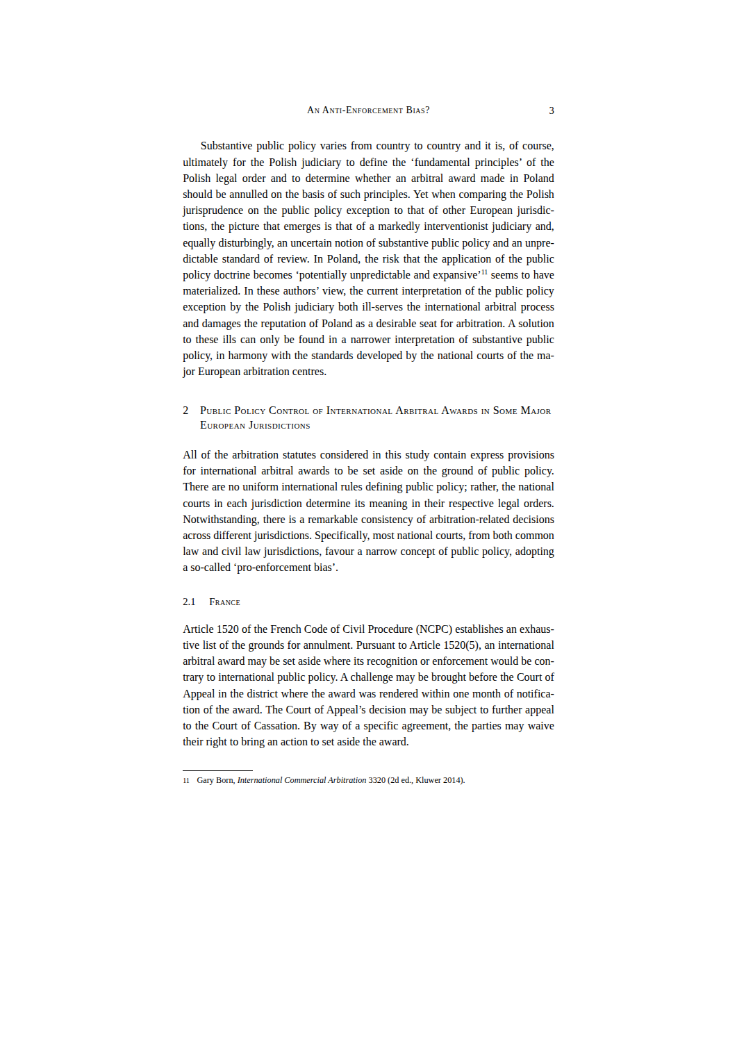An Anti-Enforcement Bias? 3
Substantive public policy varies from country to country and it is, of course, ultimately for the Polish judiciary to define the ‘fundamental principles’ of the Polish legal order and to determine whether an arbitral award made in Poland should be annulled on the basis of such principles. Yet when comparing the Polish jurisprudence on the public policy exception to that of other European jurisdictions, the picture that emerges is that of a markedly interventionist judiciary and, equally disturbingly, an uncertain notion of substantive public policy and an unpredictable standard of review. In Poland, the risk that the application of the public policy doctrine becomes ‘potentially unpredictable and expansive’11 seems to have materialized. In these authors’ view, the current interpretation of the public policy exception by the Polish judiciary both ill-serves the international arbitral process and damages the reputation of Poland as a desirable seat for arbitration. A solution to these ills can only be found in a narrower interpretation of substantive public policy, in harmony with the standards developed by the national courts of the major European arbitration centres.
2 Public Policy Control of International Arbitral Awards in Some Major European Jurisdictions
All of the arbitration statutes considered in this study contain express provisions for international arbitral awards to be set aside on the ground of public policy. There are no uniform international rules defining public policy; rather, the national courts in each jurisdiction determine its meaning in their respective legal orders. Notwithstanding, there is a remarkable consistency of arbitration-related decisions across different jurisdictions. Specifically, most national courts, from both common law and civil law jurisdictions, favour a narrow concept of public policy, adopting a so-called ‘pro-enforcement bias’.
2.1 France
Article 1520 of the French Code of Civil Procedure (NCPC) establishes an exhaustive list of the grounds for annulment. Pursuant to Article 1520(5), an international arbitral award may be set aside where its recognition or enforcement would be contrary to international public policy. A challenge may be brought before the Court of Appeal in the district where the award was rendered within one month of notification of the award. The Court of Appeal’s decision may be subject to further appeal to the Court of Cassation. By way of a specific agreement, the parties may waive their right to bring an action to set aside the award.
11 Gary Born, International Commercial Arbitration 3320 (2d ed., Kluwer 2014).